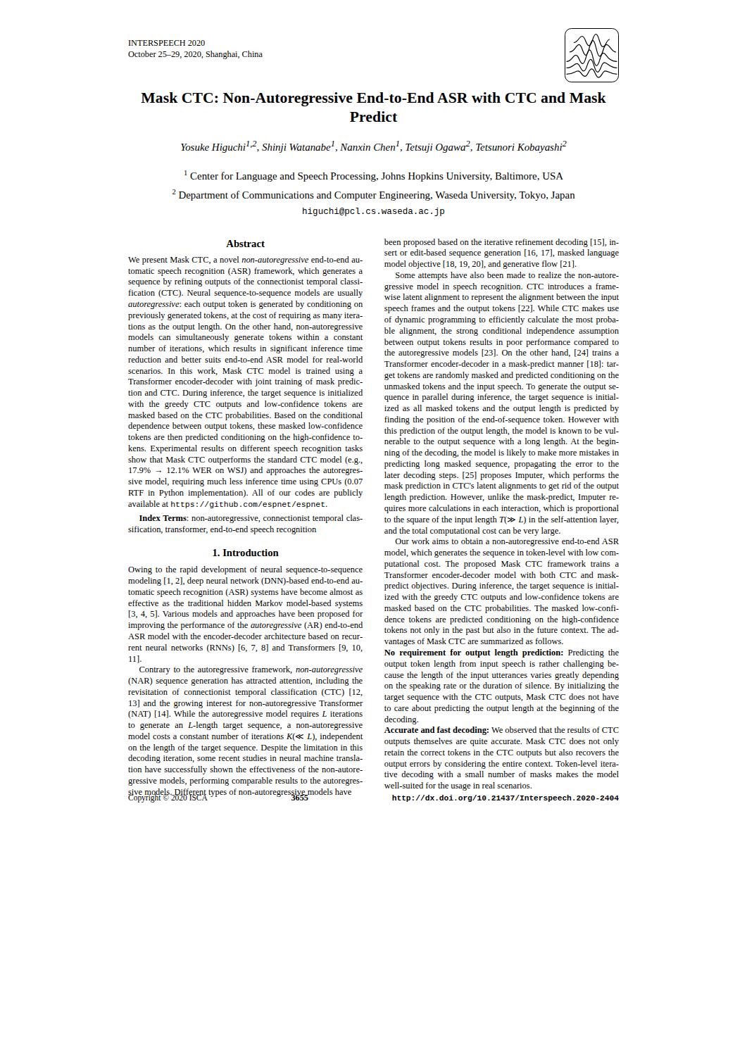INTERSPEECH 2020
October 25–29, 2020, Shanghai, China
Mask CTC: Non-Autoregressive End-to-End ASR with CTC and Mask Predict
Yosuke Higuchi1,2, Shinji Watanabe1, Nanxin Chen1, Tetsuji Ogawa2, Tetsunori Kobayashi2
1 Center for Language and Speech Processing, Johns Hopkins University, Baltimore, USA
2 Department of Communications and Computer Engineering, Waseda University, Tokyo, Japan
higuchi@pcl.cs.waseda.ac.jp
Abstract
We present Mask CTC, a novel non-autoregressive end-to-end automatic speech recognition (ASR) framework, which generates a sequence by refining outputs of the connectionist temporal classification (CTC). Neural sequence-to-sequence models are usually autoregressive: each output token is generated by conditioning on previously generated tokens, at the cost of requiring as many iterations as the output length. On the other hand, non-autoregressive models can simultaneously generate tokens within a constant number of iterations, which results in significant inference time reduction and better suits end-to-end ASR model for real-world scenarios. In this work, Mask CTC model is trained using a Transformer encoder-decoder with joint training of mask prediction and CTC. During inference, the target sequence is initialized with the greedy CTC outputs and low-confidence tokens are masked based on the CTC probabilities. Based on the conditional dependence between output tokens, these masked low-confidence tokens are then predicted conditioning on the high-confidence tokens. Experimental results on different speech recognition tasks show that Mask CTC outperforms the standard CTC model (e.g., 17.9% → 12.1% WER on WSJ) and approaches the autoregressive model, requiring much less inference time using CPUs (0.07 RTF in Python implementation). All of our codes are publicly available at https://github.com/espnet/espnet.
Index Terms: non-autoregressive, connectionist temporal classification, transformer, end-to-end speech recognition
1. Introduction
Owing to the rapid development of neural sequence-to-sequence modeling [1, 2], deep neural network (DNN)-based end-to-end automatic speech recognition (ASR) systems have become almost as effective as the traditional hidden Markov model-based systems [3, 4, 5]. Various models and approaches have been proposed for improving the performance of the autoregressive (AR) end-to-end ASR model with the encoder-decoder architecture based on recurrent neural networks (RNNs) [6, 7, 8] and Transformers [9, 10, 11].
Contrary to the autoregressive framework, non-autoregressive (NAR) sequence generation has attracted attention, including the revisitation of connectionist temporal classification (CTC) [12, 13] and the growing interest for non-autoregressive Transformer (NAT) [14]. While the autoregressive model requires L iterations to generate an L-length target sequence, a non-autoregressive model costs a constant number of iterations K(≪ L), independent on the length of the target sequence. Despite the limitation in this decoding iteration, some recent studies in neural machine translation have successfully shown the effectiveness of the non-autoregressive models, performing comparable results to the autoregressive models. Different types of non-autoregressive models have
been proposed based on the iterative refinement decoding [15], insert or edit-based sequence generation [16, 17], masked language model objective [18, 19, 20], and generative flow [21].
Some attempts have also been made to realize the non-autoregressive model in speech recognition. CTC introduces a frame-wise latent alignment to represent the alignment between the input speech frames and the output tokens [22]. While CTC makes use of dynamic programming to efficiently calculate the most probable alignment, the strong conditional independence assumption between output tokens results in poor performance compared to the autoregressive models [23]. On the other hand, [24] trains a Transformer encoder-decoder in a mask-predict manner [18]: target tokens are randomly masked and predicted conditioning on the unmasked tokens and the input speech. To generate the output sequence in parallel during inference, the target sequence is initialized as all masked tokens and the output length is predicted by finding the position of the end-of-sequence token. However with this prediction of the output length, the model is known to be vulnerable to the output sequence with a long length. At the beginning of the decoding, the model is likely to make more mistakes in predicting long masked sequence, propagating the error to the later decoding steps. [25] proposes Imputer, which performs the mask prediction in CTC's latent alignments to get rid of the output length prediction. However, unlike the mask-predict, Imputer requires more calculations in each interaction, which is proportional to the square of the input length T(≫ L) in the self-attention layer, and the total computational cost can be very large.
Our work aims to obtain a non-autoregressive end-to-end ASR model, which generates the sequence in token-level with low computational cost. The proposed Mask CTC framework trains a Transformer encoder-decoder model with both CTC and mask-predict objectives. During inference, the target sequence is initialized with the greedy CTC outputs and low-confidence tokens are masked based on the CTC probabilities. The masked low-confidence tokens are predicted conditioning on the high-confidence tokens not only in the past but also in the future context. The advantages of Mask CTC are summarized as follows.
No requirement for output length prediction: Predicting the output token length from input speech is rather challenging because the length of the input utterances varies greatly depending on the speaking rate or the duration of silence. By initializing the target sequence with the CTC outputs, Mask CTC does not have to care about predicting the output length at the beginning of the decoding.
Accurate and fast decoding: We observed that the results of CTC outputs themselves are quite accurate. Mask CTC does not only retain the correct tokens in the CTC outputs but also recovers the output errors by considering the entire context. Token-level iterative decoding with a small number of masks makes the model well-suited for the usage in real scenarios.
Copyright © 2020 ISCA
3655
http://dx.doi.org/10.21437/Interspeech.2020-2404